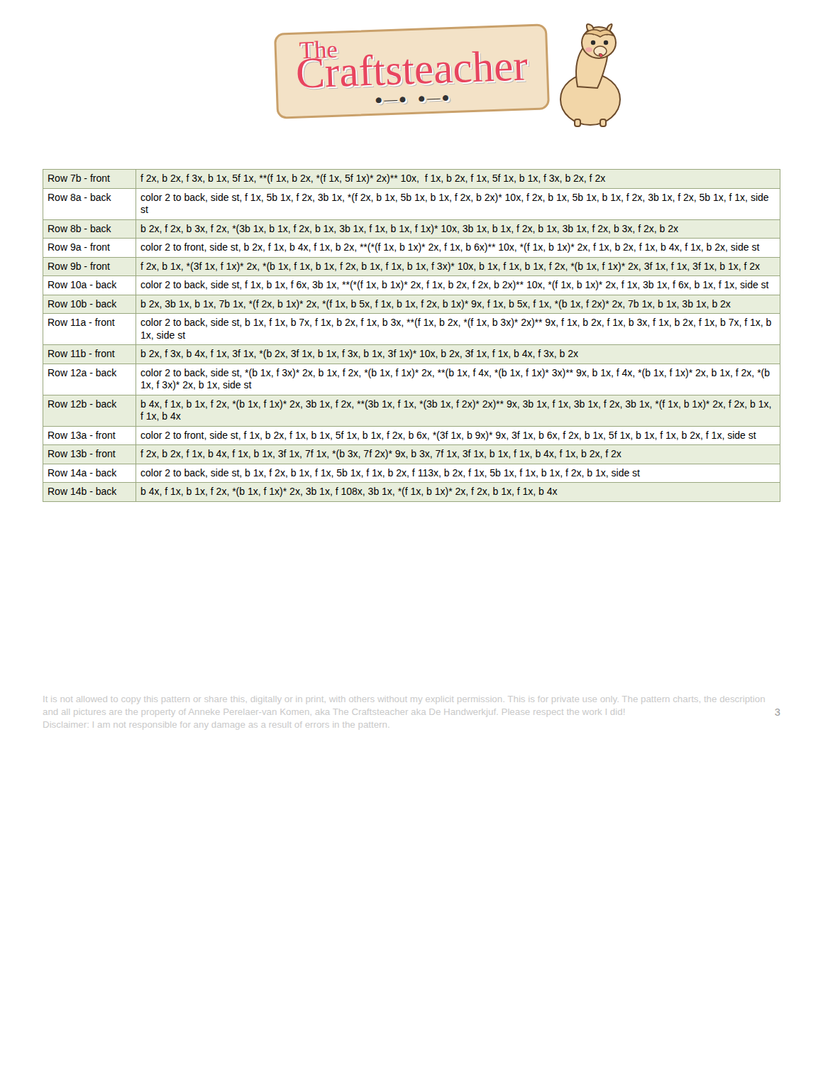The Craftsteacher ●—● ●—●
| Row 7b - front | f 2x, b 2x, f 3x, b 1x, 5f 1x, **(f 1x, b 2x, *(f 1x, 5f 1x)* 2x)** 10x, f 1x, b 2x, f 1x, 5f 1x, b 1x, f 3x, b 2x, f 2x |
| Row 8a - back | color 2 to back, side st, f 1x, 5b 1x, f 2x, 3b 1x, *(f 2x, b 1x, 5b 1x, b 1x, f 2x, b 2x)* 10x, f 2x, b 1x, 5b 1x, b 1x, f 2x, 3b 1x, f 2x, 5b 1x, f 1x, side st |
| Row 8b - back | b 2x, f 2x, b 3x, f 2x, *(3b 1x, b 1x, f 2x, b 1x, 3b 1x, f 1x, b 1x, f 1x)* 10x, 3b 1x, b 1x, f 2x, b 1x, 3b 1x, f 2x, b 3x, f 2x, b 2x |
| Row 9a - front | color 2 to front, side st, b 2x, f 1x, b 4x, f 1x, b 2x, **(*(f 1x, b 1x)* 2x, f 1x, b 6x)** 10x, *(f 1x, b 1x)* 2x, f 1x, b 2x, f 1x, b 4x, f 1x, b 2x, side st |
| Row 9b - front | f 2x, b 1x, *(3f 1x, f 1x)* 2x, *(b 1x, f 1x, b 1x, f 2x, b 1x, f 1x, b 1x, f 3x)* 10x, b 1x, f 1x, b 1x, f 2x, *(b 1x, f 1x)* 2x, 3f 1x, f 1x, 3f 1x, b 1x, f 2x |
| Row 10a - back | color 2 to back, side st, f 1x, b 1x, f 6x, 3b 1x, **(*(f 1x, b 1x)* 2x, f 1x, b 2x, f 2x, b 2x)** 10x, *(f 1x, b 1x)* 2x, f 1x, 3b 1x, f 6x, b 1x, f 1x, side st |
| Row 10b - back | b 2x, 3b 1x, b 1x, 7b 1x, *(f 2x, b 1x)* 2x, *(f 1x, b 5x, f 1x, b 1x, f 2x, b 1x)* 9x, f 1x, b 5x, f 1x, *(b 1x, f 2x)* 2x, 7b 1x, b 1x, 3b 1x, b 2x |
| Row 11a - front | color 2 to back, side st, b 1x, f 1x, b 7x, f 1x, b 2x, f 1x, b 3x, **(f 1x, b 2x, *(f 1x, b 3x)* 2x)** 9x, f 1x, b 2x, f 1x, b 3x, f 1x, b 2x, f 1x, b 7x, f 1x, b 1x, side st |
| Row 11b - front | b 2x, f 3x, b 4x, f 1x, 3f 1x, *(b 2x, 3f 1x, b 1x, f 3x, b 1x, 3f 1x)* 10x, b 2x, 3f 1x, f 1x, b 4x, f 3x, b 2x |
| Row 12a - back | color 2 to back, side st, *(b 1x, f 3x)* 2x, b 1x, f 2x, *(b 1x, f 1x)* 2x, **(b 1x, f 4x, *(b 1x, f 1x)* 3x)** 9x, b 1x, f 4x, *(b 1x, f 1x)* 2x, b 1x, f 2x, *(b 1x, f 3x)* 2x, b 1x, side st |
| Row 12b - back | b 4x, f 1x, b 1x, f 2x, *(b 1x, f 1x)* 2x, 3b 1x, f 2x, **(3b 1x, f 1x, *(3b 1x, f 2x)* 2x)** 9x, 3b 1x, f 1x, 3b 1x, f 2x, 3b 1x, *(f 1x, b 1x)* 2x, f 2x, b 1x, f 1x, b 4x |
| Row 13a - front | color 2 to front, side st, f 1x, b 2x, f 1x, b 1x, 5f 1x, b 1x, f 2x, b 6x, *(3f 1x, b 9x)* 9x, 3f 1x, b 6x, f 2x, b 1x, 5f 1x, b 1x, f 1x, b 2x, f 1x, side st |
| Row 13b - front | f 2x, b 2x, f 1x, b 4x, f 1x, b 1x, 3f 1x, 7f 1x, *(b 3x, 7f 2x)* 9x, b 3x, 7f 1x, 3f 1x, b 1x, f 1x, b 4x, f 1x, b 2x, f 2x |
| Row 14a - back | color 2 to back, side st, b 1x, f 2x, b 1x, f 1x, 5b 1x, f 1x, b 2x, f 113x, b 2x, f 1x, 5b 1x, f 1x, b 1x, f 2x, b 1x, side st |
| Row 14b - back | b 4x, f 1x, b 1x, f 2x, *(b 1x, f 1x)* 2x, 3b 1x, f 108x, 3b 1x, *(f 1x, b 1x)* 2x, f 2x, b 1x, f 1x, b 4x |
It is not allowed to copy this pattern or share this, digitally or in print, with others without my explicit permission. This is for private use only. The pattern charts, the description and all pictures are the property of Anneke Perelaer-van Komen, aka The Craftsteacher aka De Handwerkjuf. Please respect the work I did!
Disclaimer: I am not responsible for any damage as a result of errors in the pattern. 3